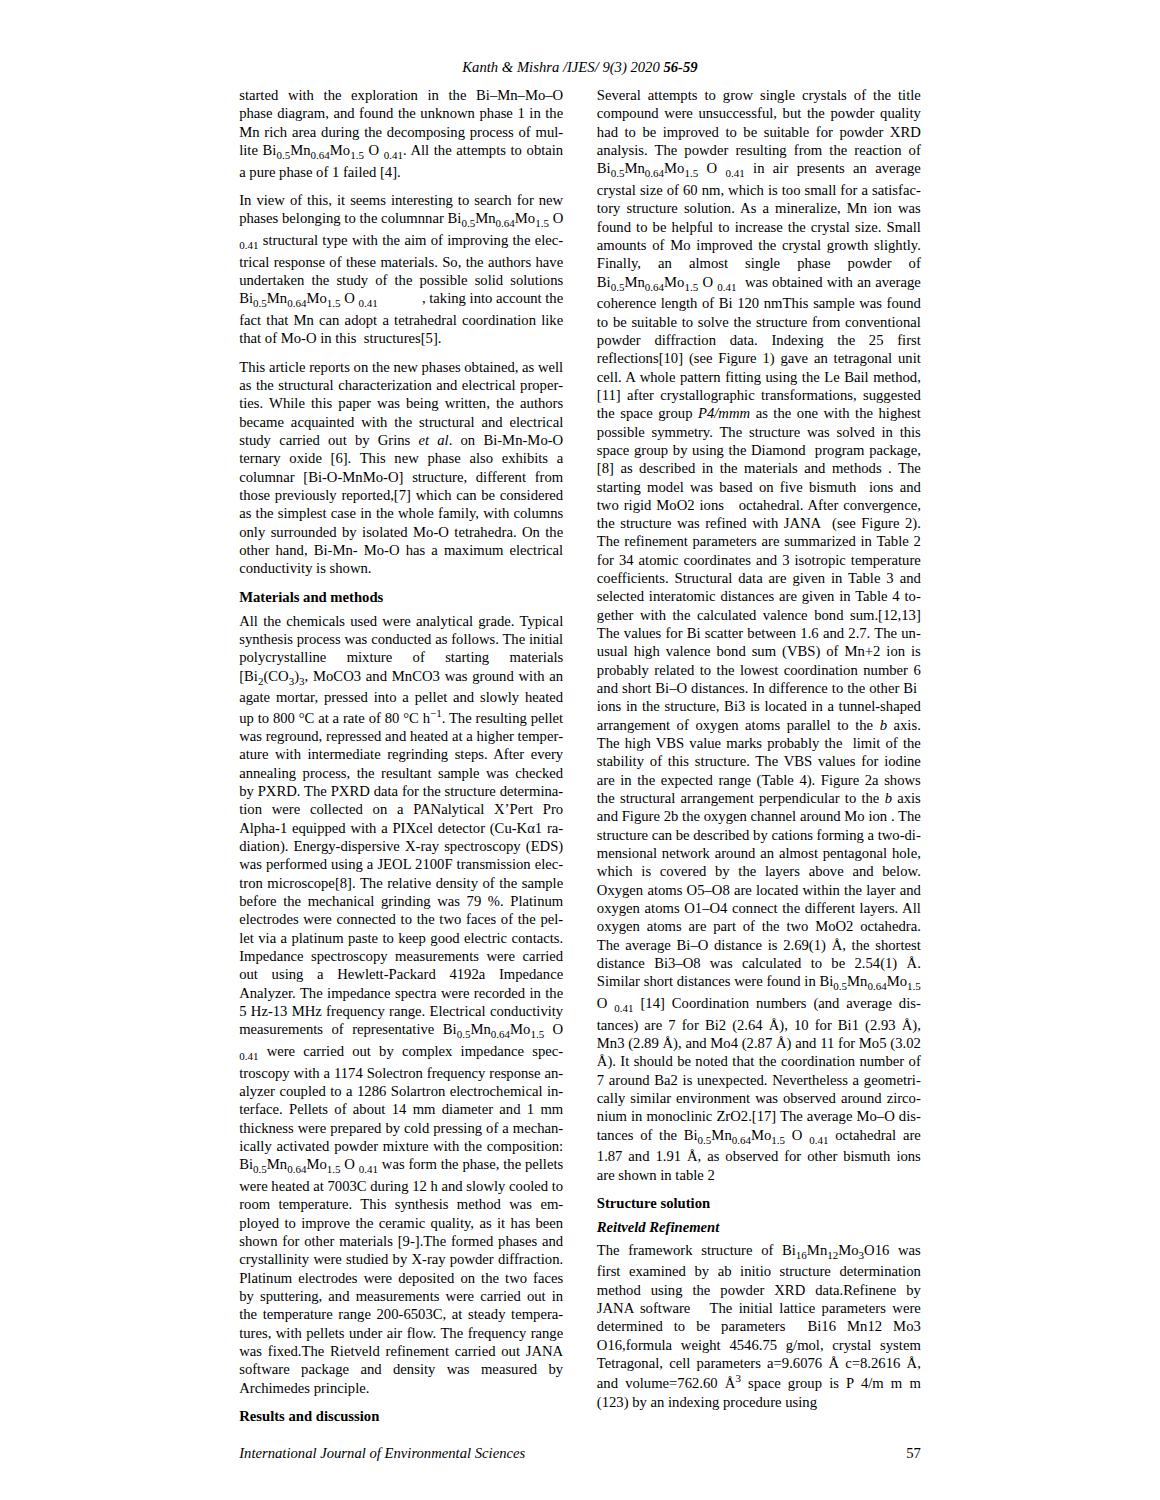Kanth & Mishra /IJES/ 9(3) 2020 56-59
started with the exploration in the Bi–Mn–Mo–O phase diagram, and found the unknown phase 1 in the Mn rich area during the decomposing process of mullite Bi0.5Mn0.64Mo1.5 O 0.41. All the attempts to obtain a pure phase of 1 failed [4].
In view of this, it seems interesting to search for new phases belonging to the columnnar Bi0.5Mn0.64Mo1.5 O 0.41 structural type with the aim of improving the electrical response of these materials. So, the authors have undertaken the study of the possible solid solutions Bi0.5Mn0.64Mo1.5 O 0.41 , taking into account the fact that Mn can adopt a tetrahedral coordination like that of Mo-O in this structures[5].
This article reports on the new phases obtained, as well as the structural characterization and electrical properties. While this paper was being written, the authors became acquainted with the structural and electrical study carried out by Grins et al. on Bi-Mn-Mo-O ternary oxide [6]. This new phase also exhibits a columnar [Bi-O-MnMo-O] structure, different from those previously reported,[7] which can be considered as the simplest case in the whole family, with columns only surrounded by isolated Mo-O tetrahedra. On the other hand, Bi-Mn- Mo-O has a maximum electrical conductivity is shown.
Materials and methods
All the chemicals used were analytical grade. Typical synthesis process was conducted as follows. The initial polycrystalline mixture of starting materials [Bi2(CO3)3, MoCO3 and MnCO3 was ground with an agate mortar, pressed into a pellet and slowly heated up to 800 °C at a rate of 80 °C h−1. The resulting pellet was reground, repressed and heated at a higher temperature with intermediate regrinding steps. After every annealing process, the resultant sample was checked by PXRD. The PXRD data for the structure determination were collected on a PANalytical X’Pert Pro Alpha-1 equipped with a PIXcel detector (Cu-Kα1 radiation). Energy-dispersive X-ray spectroscopy (EDS) was performed using a JEOL 2100F transmission electron microscope[8]. The relative density of the sample before the mechanical grinding was 79 %. Platinum electrodes were connected to the two faces of the pellet via a platinum paste to keep good electric contacts. Impedance spectroscopy measurements were carried out using a Hewlett-Packard 4192a Impedance Analyzer. The impedance spectra were recorded in the 5 Hz-13 MHz frequency range. Electrical conductivity measurements of representative Bi0.5Mn0.64Mo1.5 O 0.41 were carried out by complex impedance spectroscopy with a 1174 Solectron frequency response analyzer coupled to a 1286 Solartron electrochemical interface. Pellets of about 14 mm diameter and 1 mm thickness were prepared by cold pressing of a mechanically activated powder mixture with the composition: Bi0.5Mn0.64Mo1.5 O 0.41 was form the phase, the pellets were heated at 7003C during 12 h and slowly cooled to room temperature. This synthesis method was employed to improve the ceramic quality, as it has been shown for other materials [9-].The formed phases and crystallinity were studied by X-ray powder diffraction. Platinum electrodes were deposited on the two faces by sputtering, and measurements were carried out in the temperature range 200-6503C, at steady temperatures, with pellets under air flow. The frequency range was fixed.The Rietveld refinement carried out JANA software package and density was measured by Archimedes principle.
Results and discussion
Several attempts to grow single crystals of the title compound were unsuccessful, but the powder quality had to be improved to be suitable for powder XRD analysis. The powder resulting from the reaction of Bi0.5Mn0.64Mo1.5 O 0.41 in air presents an average crystal size of 60 nm, which is too small for a satisfactory structure solution. As a mineralize, Mn ion was found to be helpful to increase the crystal size. Small amounts of Mo improved the crystal growth slightly. Finally, an almost single phase powder of Bi0.5Mn0.64Mo1.5 O 0.41 was obtained with an average coherence length of Bi 120 nmThis sample was found to be suitable to solve the structure from conventional powder diffraction data. Indexing the 25 first reflections[10] (see Figure 1) gave an tetragonal unit cell. A whole pattern fitting using the Le Bail method,[11] after crystallographic transformations, suggested the space group P4/mmm as the one with the highest possible symmetry. The structure was solved in this space group by using the Diamond program package,[8] as described in the materials and methods . The starting model was based on five bismuth ions and two rigid MoO2 ions octahedral. After convergence, the structure was refined with JANA (see Figure 2). The refinement parameters are summarized in Table 2 for 34 atomic coordinates and 3 isotropic temperature coefficients. Structural data are given in Table 3 and selected interatomic distances are given in Table 4 together with the calculated valence bond sum.[12,13] The values for Bi scatter between 1.6 and 2.7. The unusual high valence bond sum (VBS) of Mn+2 ion is probably related to the lowest coordination number 6 and short Bi–O distances. In difference to the other Bi ions in the structure, Bi3 is located in a tunnel-shaped arrangement of oxygen atoms parallel to the b axis. The high VBS value marks probably the limit of the stability of this structure. The VBS values for iodine are in the expected range (Table 4). Figure 2a shows the structural arrangement perpendicular to the b axis and Figure 2b the oxygen channel around Mo ion . The structure can be described by cations forming a two-dimensional network around an almost pentagonal hole, which is covered by the layers above and below. Oxygen atoms O5–O8 are located within the layer and oxygen atoms O1–O4 connect the different layers. All oxygen atoms are part of the two MoO2 octahedra. The average Bi–O distance is 2.69(1) Å, the shortest distance Bi3–O8 was calculated to be 2.54(1) Å. Similar short distances were found in Bi0.5Mn0.64Mo1.5 O 0.41 [14] Coordination numbers (and average distances) are 7 for Bi2 (2.64 Å), 10 for Bi1 (2.93 Å), Mn3 (2.89 Å), and Mo4 (2.87 Å) and 11 for Mo5 (3.02 Å). It should be noted that the coordination number of 7 around Ba2 is unexpected. Nevertheless a geometrically similar environment was observed around zirconium in monoclinic ZrO2.[17] The average Mo–O distances of the Bi0.5Mn0.64Mo1.5 O 0.41 octahedral are 1.87 and 1.91 Å, as observed for other bismuth ions are shown in table 2
Structure solution
Reitveld Refinement
The framework structure of Bi16Mn12Mo3O16 was first examined by ab initio structure determination method using the powder XRD data.Refinene by JANA software The initial lattice parameters were determined to be parameters Bi16 Mn12 Mo3 O16,formula weight 4546.75 g/mol, crystal system Tetragonal, cell parameters a=9.6076 Å c=8.2616 Å, and volume=762.60 Å3 space group is P 4/m m m (123) by an indexing procedure using
International Journal of Environmental Sciences 57